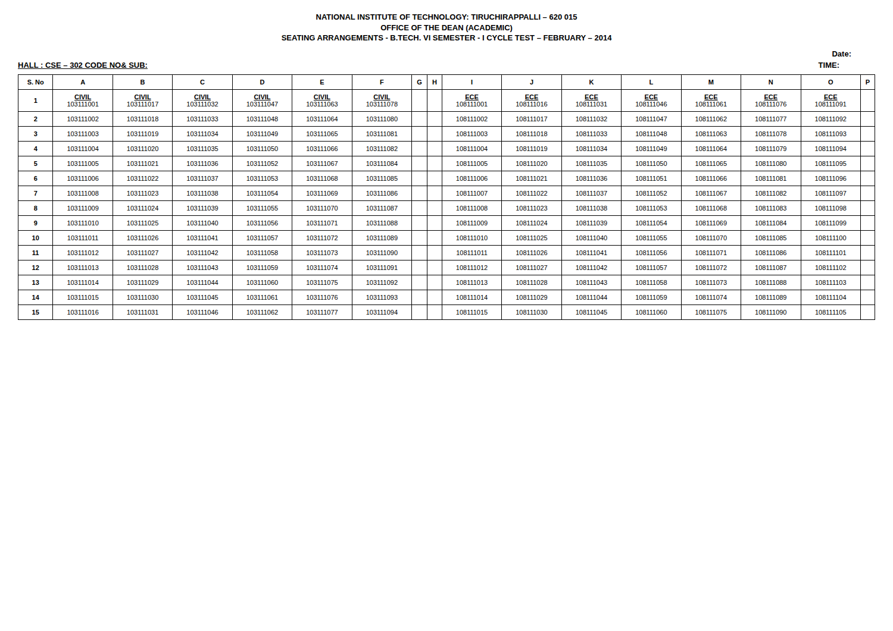NATIONAL INSTITUTE OF TECHNOLOGY: TIRUCHIRAPPALLI – 620 015 OFFICE OF THE DEAN (ACADEMIC) SEATING ARRANGEMENTS - B.TECH. VI SEMESTER - I CYCLE TEST – FEBRUARY – 2014
Date:
HALL : CSE – 302 CODE NO& SUB: TIME:
| S. No | A | B | C | D | E | F | G | H | I | J | K | L | M | N | O | P |
| --- | --- | --- | --- | --- | --- | --- | --- | --- | --- | --- | --- | --- | --- | --- | --- | --- |
| 1 | CIVIL 103111001 | CIVIL 103111017 | CIVIL 103111032 | CIVIL 103111047 | CIVIL 103111063 | CIVIL 103111078 | | | ECE 108111001 | ECE 108111016 | ECE 108111031 | ECE 108111046 | ECE 108111061 | ECE 108111076 | ECE 108111091 | |
| 2 | 103111002 | 103111018 | 103111033 | 103111048 | 103111064 | 103111080 | | | 108111002 | 108111017 | 108111032 | 108111047 | 108111062 | 108111077 | 108111092 | |
| 3 | 103111003 | 103111019 | 103111034 | 103111049 | 103111065 | 103111081 | | | 108111003 | 108111018 | 108111033 | 108111048 | 108111063 | 108111078 | 108111093 | |
| 4 | 103111004 | 103111020 | 103111035 | 103111050 | 103111066 | 103111082 | | | 108111004 | 108111019 | 108111034 | 108111049 | 108111064 | 108111079 | 108111094 | |
| 5 | 103111005 | 103111021 | 103111036 | 103111052 | 103111067 | 103111084 | | | 108111005 | 108111020 | 108111035 | 108111050 | 108111065 | 108111080 | 108111095 | |
| 6 | 103111006 | 103111022 | 103111037 | 103111053 | 103111068 | 103111085 | | | 108111006 | 108111021 | 108111036 | 108111051 | 108111066 | 108111081 | 108111096 | |
| 7 | 103111008 | 103111023 | 103111038 | 103111054 | 103111069 | 103111086 | | | 108111007 | 108111022 | 108111037 | 108111052 | 108111067 | 108111082 | 108111097 | |
| 8 | 103111009 | 103111024 | 103111039 | 103111055 | 103111070 | 103111087 | | | 108111008 | 108111023 | 108111038 | 108111053 | 108111068 | 108111083 | 108111098 | |
| 9 | 103111010 | 103111025 | 103111040 | 103111056 | 103111071 | 103111088 | | | 108111009 | 108111024 | 108111039 | 108111054 | 108111069 | 108111084 | 108111099 | |
| 10 | 103111011 | 103111026 | 103111041 | 103111057 | 103111072 | 103111089 | | | 108111010 | 108111025 | 108111040 | 108111055 | 108111070 | 108111085 | 108111100 | |
| 11 | 103111012 | 103111027 | 103111042 | 103111058 | 103111073 | 103111090 | | | 108111011 | 108111026 | 108111041 | 108111056 | 108111071 | 108111086 | 108111101 | |
| 12 | 103111013 | 103111028 | 103111043 | 103111059 | 103111074 | 103111091 | | | 108111012 | 108111027 | 108111042 | 108111057 | 108111072 | 108111087 | 108111102 | |
| 13 | 103111014 | 103111029 | 103111044 | 103111060 | 103111075 | 103111092 | | | 108111013 | 108111028 | 108111043 | 108111058 | 108111073 | 108111088 | 108111103 | |
| 14 | 103111015 | 103111030 | 103111045 | 103111061 | 103111076 | 103111093 | | | 108111014 | 108111029 | 108111044 | 108111059 | 108111074 | 108111089 | 108111104 | |
| 15 | 103111016 | 103111031 | 103111046 | 103111062 | 103111077 | 103111094 | | | 108111015 | 108111030 | 108111045 | 108111060 | 108111075 | 108111090 | 108111105 | |